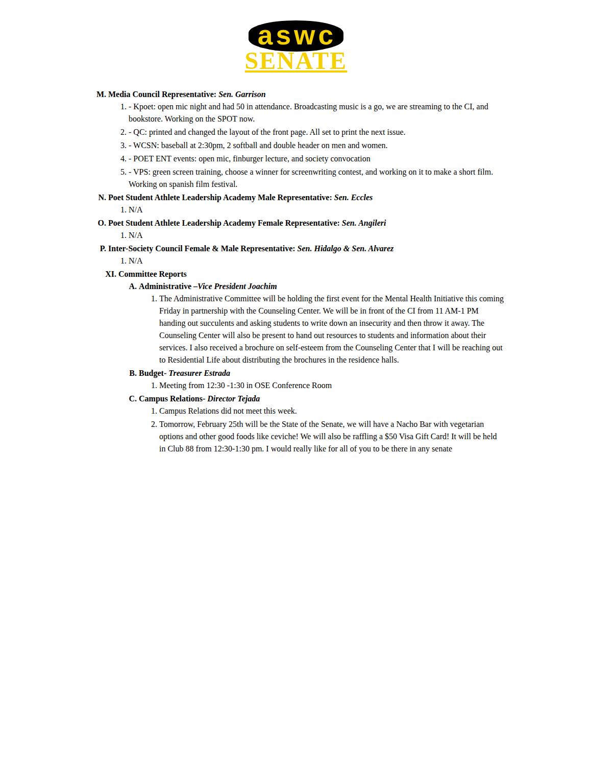aswc
SENATE
Media Council Representative: Sen. Garrison
- Kpoet: open mic night and had 50 in attendance. Broadcasting music is a go, we are streaming to the CI, and bookstore. Working on the SPOT now.
- QC: printed and changed the layout of the front page. All set to print the next issue.
- WCSN: baseball at 2:30pm, 2 softball and double header on men and women.
- POET ENT events: open mic, finburger lecture, and society convocation
- VPS: green screen training, choose a winner for screenwriting contest, and working on it to make a short film. Working on spanish film festival.
Poet Student Athlete Leadership Academy Male Representative: Sen. Eccles
N/A
Poet Student Athlete Leadership Academy Female Representative: Sen. Angileri
N/A
Inter-Society Council Female & Male Representative: Sen. Hidalgo & Sen. Alvarez
N/A
Committee Reports
Administrative –Vice President Joachim
The Administrative Committee will be holding the first event for the Mental Health Initiative this coming Friday in partnership with the Counseling Center. We will be in front of the CI from 11 AM-1 PM handing out succulents and asking students to write down an insecurity and then throw it away. The Counseling Center will also be present to hand out resources to students and information about their services. I also received a brochure on self-esteem from the Counseling Center that I will be reaching out to Residential Life about distributing the brochures in the residence halls.
Budget- Treasurer Estrada
Meeting from 12:30 -1:30 in OSE Conference Room
Campus Relations- Director Tejada
Campus Relations did not meet this week.
Tomorrow, February 25th will be the State of the Senate, we will have a Nacho Bar with vegetarian options and other good foods like ceviche! We will also be raffling a $50 Visa Gift Card! It will be held in Club 88 from 12:30-1:30 pm. I would really like for all of you to be there in any senate